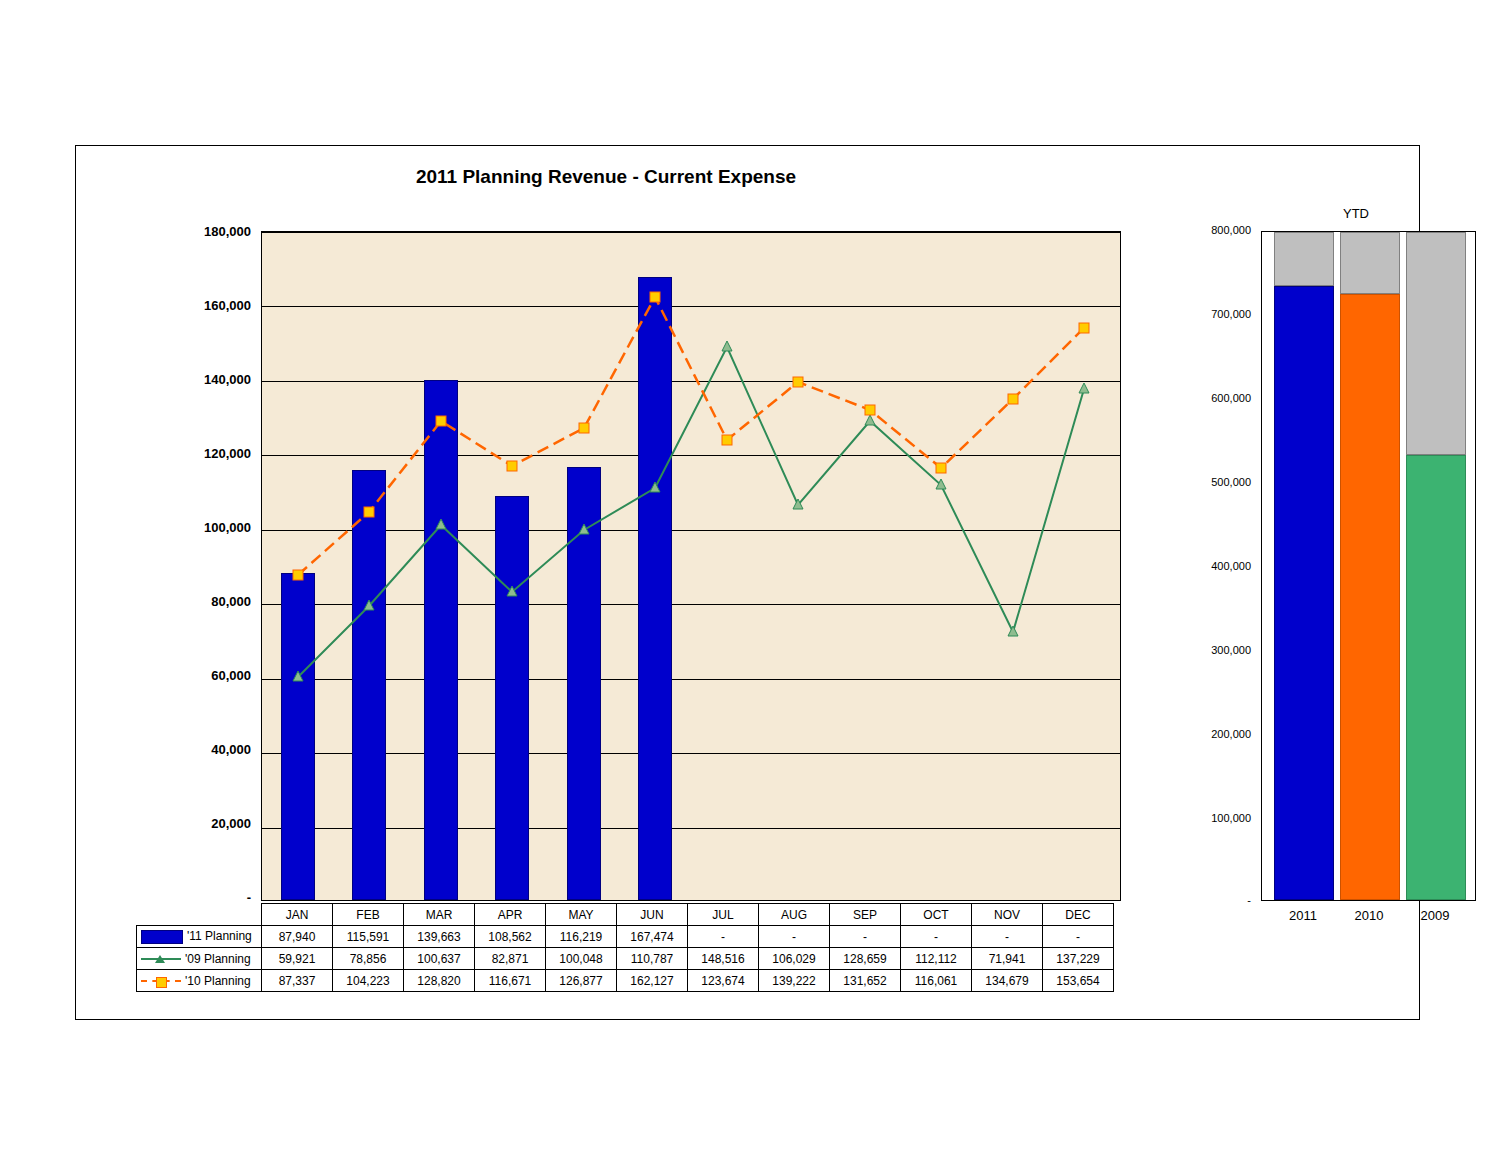2011 Planning Revenue - Current Expense
180,000
160,000
140,000
120,000
100,000
80,000
60,000
40,000
20,000
-
| | JAN | FEB | MAR | APR | MAY | JUN | JUL | AUG | SEP | OCT | NOV | DEC |
| '11 Planning | 87,940 | 115,591 | 139,663 | 108,562 | 116,219 | 167,474 | - | - | - | - | - | - |
| '09 Planning | 59,921 | 78,856 | 100,637 | 82,871 | 100,048 | 110,787 | 148,516 | 106,029 | 128,659 | 112,112 | 71,941 | 137,229 |
| '10 Planning | 87,337 | 104,223 | 128,820 | 116,671 | 126,877 | 162,127 | 123,674 | 139,222 | 131,652 | 116,061 | 134,679 | 153,654 |
YTD
800,000
700,000
600,000
500,000
400,000
300,000
200,000
100,000
-
2011
2010
2009